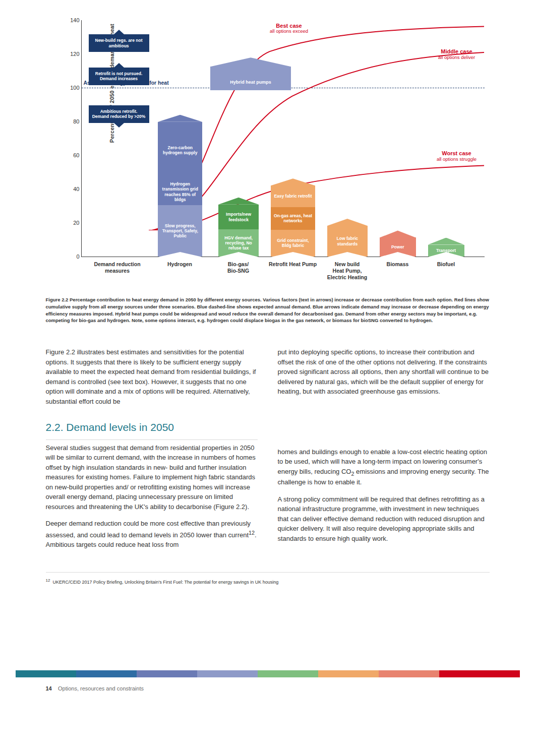Percentage of 2050 energy demand for heat
140 120 100 80 60 40 20 0
Assumed energy demand for heat
Best caseall options exceed
Middle caseall options deliver
Worst caseall options struggle
New-build regs. are not ambitious
Retrofit is not pursued. Demand increases
Ambitious retrofit. Demand reduced by >20%
Zero-carbon hydrogen supply
Hydrogen transmission grid reaches 85% of bldgs
Slow progress, Transport, Safety, Public
Hybrid heat pumps
Imports/new feedstock
HGV demand, recycling, No refuse tax
Easy fabric retrofit
On-gas areas, heat networks
Grid constraint, Bldg fabric
Low fabric standards
Power
Transport
Demand reduction
measures
Hydrogen
Bio-gas/
Bio-SNG
Retrofit Heat Pump
New build
Heat Pump,
Electric Heating
Biomass
Biofuel
Figure 2.2 Percentage contribution to heat energy demand in 2050 by different energy sources. Various factors (text in arrows) increase or decrease contribution from each option. Red lines show cumulative supply from all energy sources under three scenarios. Blue dashed-line shows expected annual demand. Blue arrows indicate demand may increase or decrease depending on energy efficiency measures imposed. Hybrid heat pumps could be widespread and woud reduce the overall demand for decarbonised gas. Demand from other energy sectors may be important, e.g. competing for bio-gas and hydrogen. Note, some options interact, e.g. hydrogen could displace biogas in the gas network, or biomass for bioSNG converted to hydrogen.
Figure 2.2 illustrates best estimates and sensitivities for the potential options. It suggests that there is likely to be sufficient energy supply available to meet the expected heat demand from residential buildings, if demand is controlled (see text box). However, it suggests that no one option will dominate and a mix of options will be required. Alternatively, substantial effort could be
2.2. Demand levels in 2050
Several studies suggest that demand from residential properties in 2050 will be similar to current demand, with the increase in numbers of homes offset by high insulation standards in new- build and further insulation measures for existing homes. Failure to implement high fabric standards on new-build properties and/ or retrofitting existing homes will increase overall energy demand, placing unnecessary pressure on limited resources and threatening the UK's ability to decarbonise (Figure 2.2).
Deeper demand reduction could be more cost effective than previously assessed, and could lead to demand levels in 2050 lower than current12. Ambitious targets could reduce heat loss from
put into deploying specific options, to increase their contribution and offset the risk of one of the other options not delivering. If the constraints proved significant across all options, then any shortfall will continue to be delivered by natural gas, which will be the default supplier of energy for heating, but with associated greenhouse gas emissions.
homes and buildings enough to enable a low-cost electric heating option to be used, which will have a long-term impact on lowering consumer's energy bills, reducing CO2 emissions and improving energy security. The challenge is how to enable it.
A strong policy commitment will be required that defines retrofitting as a national infrastructure programme, with investment in new techniques that can deliver effective demand reduction with reduced disruption and quicker delivery. It will also require developing appropriate skills and standards to ensure high quality work.
12 UKERC/CEID 2017 Policy Briefing, Unlocking Britain's First Fuel: The potential for energy savings in UK housing
14 Options, resources and constraints